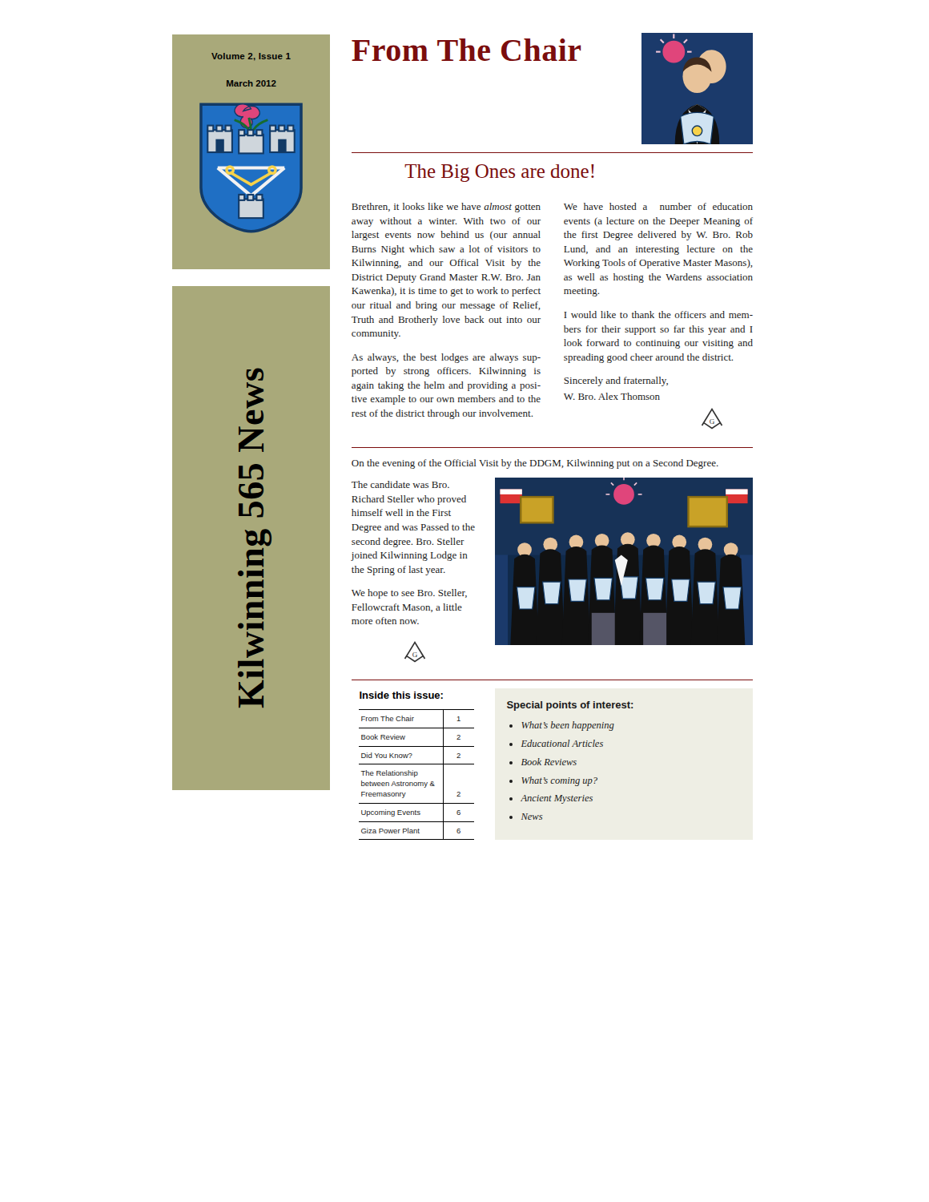Volume 2, Issue 1
March 2012
Kilwinning 565 News
From The Chair
The Big Ones are done!
Brethren, it looks like we have almost gotten away without a winter. With two of our largest events now behind us (our annual Burns Night which saw a lot of visitors to Kilwinning, and our Offical Visit by the District Deputy Grand Master R.W. Bro. Jan Kawenka), it is time to get to work to perfect our ritual and bring our message of Relief, Truth and Brotherly love back out into our community.
As always, the best lodges are always supported by strong officers. Kilwinning is again taking the helm and providing a positive example to our own members and to the rest of the district through our involvement.
We have hosted a number of education events (a lecture on the Deeper Meaning of the first Degree delivered by W. Bro. Rob Lund, and an interesting lecture on the Working Tools of Operative Master Masons), as well as hosting the Wardens association meeting.
I would like to thank the officers and members for their support so far this year and I look forward to continuing our visiting and spreading good cheer around the district.
Sincerely and fraternally,
W. Bro. Alex Thomson
On the evening of the Official Visit by the DDGM, Kilwinning put on a Second Degree.
The candidate was Bro. Richard Steller who proved himself well in the First Degree and was Passed to the second degree. Bro. Steller joined Kilwinning Lodge in the Spring of last year.
We hope to see Bro. Steller, Fellowcraft Mason, a little more often now.
Inside this issue:
| From The Chair | 1 |
| Book Review | 2 |
| Did You Know? | 2 |
| The Relationship between Astronomy & Freemasonry | 2 |
| Upcoming Events | 6 |
| Giza Power Plant | 6 |
Special points of interest:
What’s been happening
Educational Articles
Book Reviews
What’s coming up?
Ancient Mysteries
News